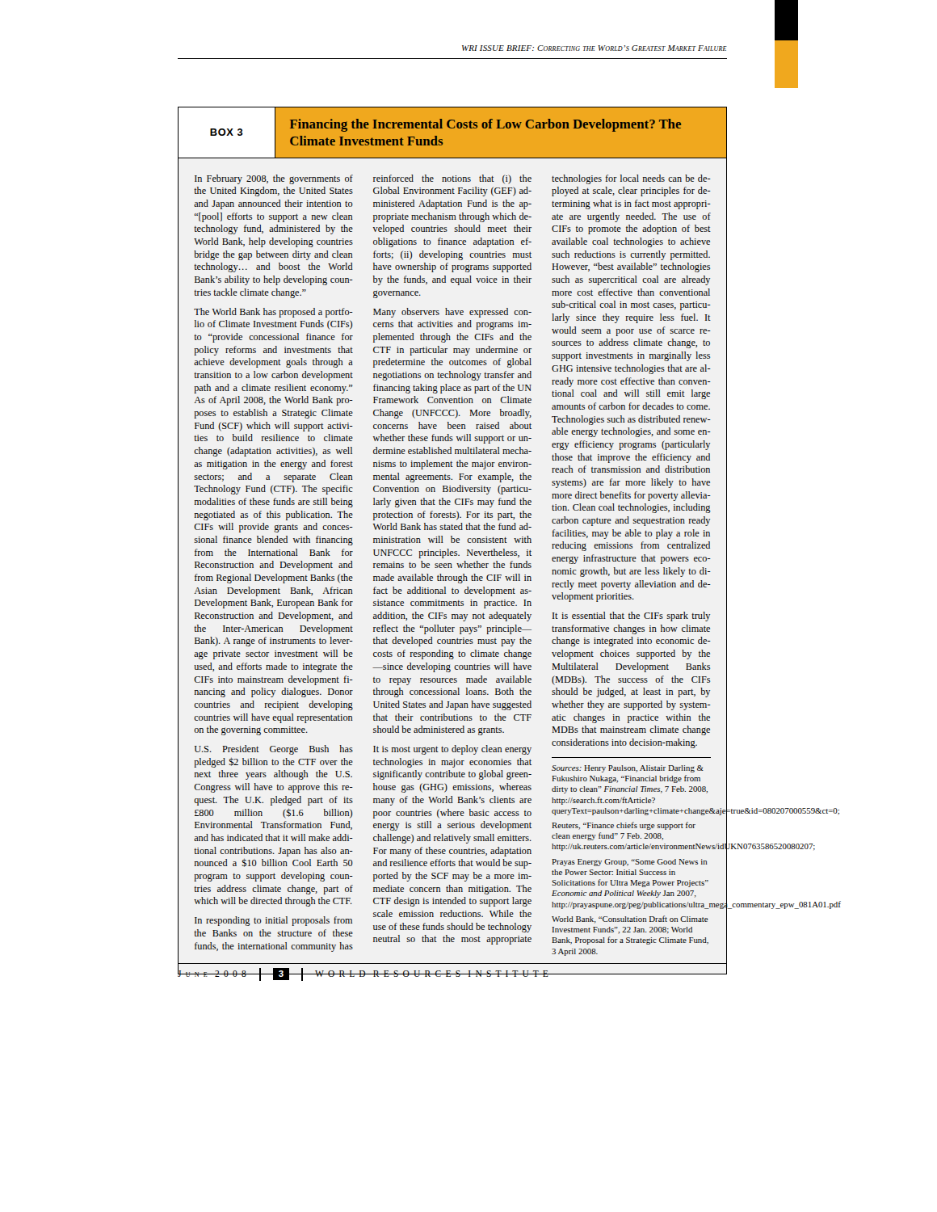WRI ISSUE BRIEF: Correcting the World’s Greatest Market Failure
BOX 3
Financing the Incremental Costs of Low Carbon Development? The Climate Investment Funds
In February 2008, the governments of the United Kingdom, the United States and Japan announced their intention to “[pool] efforts to support a new clean technology fund, administered by the World Bank, help developing countries bridge the gap between dirty and clean technology… and boost the World Bank’s ability to help developing countries tackle climate change.”
The World Bank has proposed a portfolio of Climate Investment Funds (CIFs) to “provide concessional finance for policy reforms and investments that achieve development goals through a transition to a low carbon development path and a climate resilient economy.” As of April 2008, the World Bank proposes to establish a Strategic Climate Fund (SCF) which will support activities to build resilience to climate change (adaptation activities), as well as mitigation in the energy and forest sectors; and a separate Clean Technology Fund (CTF). The specific modalities of these funds are still being negotiated as of this publication. The CIFs will provide grants and concessional finance blended with financing from the International Bank for Reconstruction and Development and from Regional Development Banks (the Asian Development Bank, African Development Bank, European Bank for Reconstruction and Development, and the Inter-American Development Bank). A range of instruments to leverage private sector investment will be used, and efforts made to integrate the CIFs into mainstream development financing and policy dialogues. Donor countries and recipient developing countries will have equal representation on the governing committee.
U.S. President George Bush has pledged $2 billion to the CTF over the next three years although the U.S. Congress will have to approve this request. The U.K. pledged part of its £800 million ($1.6 billion) Environmental Transformation Fund, and has indicated that it will make additional contributions. Japan has also announced a $10 billion Cool Earth 50 program to support developing countries address climate change, part of which will be directed through the CTF.
In responding to initial proposals from the Banks on the structure of these funds, the international community has reinforced the notions that (i) the Global Environment Facility (GEF) administered Adaptation Fund is the appropriate mechanism through which developed countries should meet their obligations to finance adaptation efforts; (ii) developing countries must have ownership of programs supported by the funds, and equal voice in their governance.
Many observers have expressed concerns that activities and programs implemented through the CIFs and the CTF in particular may undermine or predetermine the outcomes of global negotiations on technology transfer and financing taking place as part of the UN Framework Convention on Climate Change (UNFCCC). More broadly, concerns have been raised about whether these funds will support or undermine established multilateral mechanisms to implement the major environmental agreements. For example, the Convention on Biodiversity (particularly given that the CIFs may fund the protection of forests). For its part, the World Bank has stated that the fund administration will be consistent with UNFCCC principles. Nevertheless, it remains to be seen whether the funds made available through the CIF will in fact be additional to development assistance commitments in practice. In addition, the CIFs may not adequately reflect the “polluter pays” principle—that developed countries must pay the costs of responding to climate change—since developing countries will have to repay resources made available through concessional loans. Both the United States and Japan have suggested that their contributions to the CTF should be administered as grants.
It is most urgent to deploy clean energy technologies in major economies that significantly contribute to global greenhouse gas (GHG) emissions, whereas many of the World Bank’s clients are poor countries (where basic access to energy is still a serious development challenge) and relatively small emitters. For many of these countries, adaptation and resilience efforts that would be supported by the SCF may be a more immediate concern than mitigation. The CTF design is intended to support large scale emission reductions. While the use of these funds should be technology neutral so that the most appropriate technologies for local needs can be deployed at scale, clear principles for determining what is in fact most appropriate are urgently needed. The use of CIFs to promote the adoption of best available coal technologies to achieve such reductions is currently permitted. However, “best available” technologies such as supercritical coal are already more cost effective than conventional sub-critical coal in most cases, particularly since they require less fuel. It would seem a poor use of scarce resources to address climate change, to support investments in marginally less GHG intensive technologies that are already more cost effective than conventional coal and will still emit large amounts of carbon for decades to come. Technologies such as distributed renewable energy technologies, and some energy efficiency programs (particularly those that improve the efficiency and reach of transmission and distribution systems) are far more likely to have more direct benefits for poverty alleviation. Clean coal technologies, including carbon capture and sequestration ready facilities, may be able to play a role in reducing emissions from centralized energy infrastructure that powers economic growth, but are less likely to directly meet poverty alleviation and development priorities.
It is essential that the CIFs spark truly transformative changes in how climate change is integrated into economic development choices supported by the Multilateral Development Banks (MDBs). The success of the CIFs should be judged, at least in part, by whether they are supported by systematic changes in practice within the MDBs that mainstream climate change considerations into decision-making.
Sources: Henry Paulson, Alistair Darling & Fukushiro Nukaga, “Financial bridge from dirty to clean” Financial Times, 7 Feb. 2008, http://search.ft.com/ftArticle?queryText=paulson+darling+climate+change&aje=true&id=080207000559&ct=0;
Reuters, “Finance chiefs urge support for clean energy fund” 7 Feb. 2008, http://uk.reuters.com/article/environmentNews/idUKN0763586520080207;
Prayas Energy Group, “Some Good News in the Power Sector: Initial Success in Solicitations for Ultra Mega Power Projects” Economic and Political Weekly Jan 2007, http://prayaspune.org/peg/publications/ultra_mega_commentary_epw_081A01.pdf
World Bank, “Consultation Draft on Climate Investment Funds”, 22 Jan. 2008; World Bank, Proposal for a Strategic Climate Fund, 3 April 2008.
J u n e 2 0 0 8 3 W O R L D R E S O U R C E S I N S T I T U T E